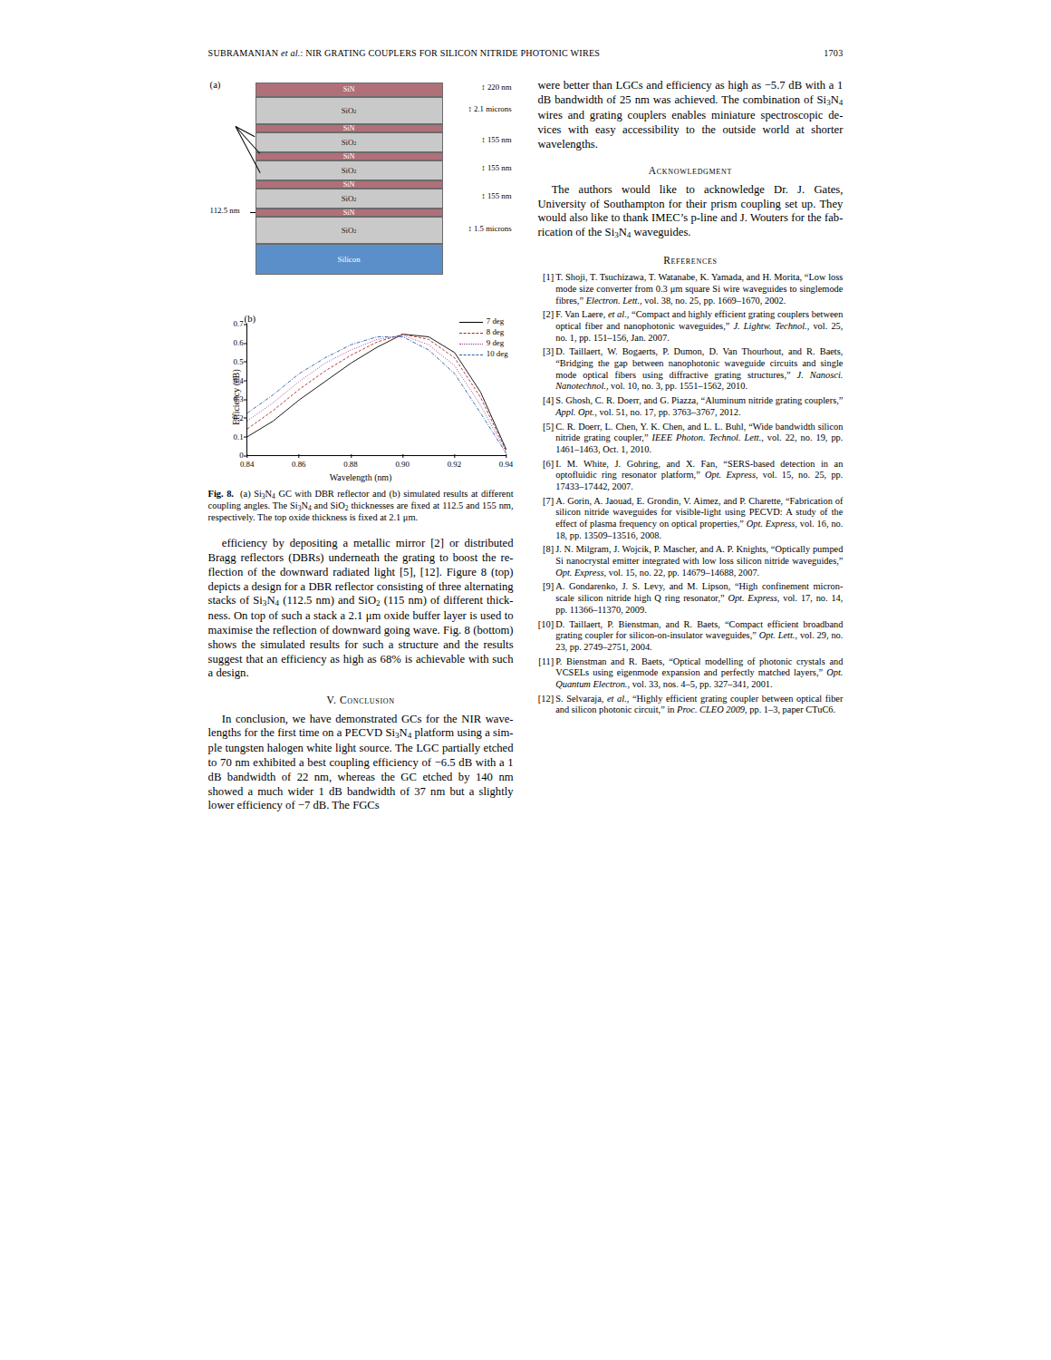SUBRAMANIAN et al.: NIR GRATING COUPLERS FOR SILICON NITRIDE PHOTONIC WIRES
1703
(a)
SiN
↕ 220 nm
SiO2
↕ 2.1 microns
SiN
SiO2
↕ 155 nm
SiN
SiO2
↕ 155 nm
SiN
SiO2
↕ 155 nm
SiN
SiO2
↕ 1.5 microns
Silicon
112.5 nm
(b)
Efficiency (dB)
0.7
0.6
0.5
0.4
0.3
0.2
0.1
0
0.84
0.86
0.88
0.90
0.92
0.94
7 deg
8 deg
9 deg
10 deg
Wavelength (nm)
Fig. 8. (a) Si3N4 GC with DBR reflector and (b) simulated results at different coupling angles. The Si3N4 and SiO2 thicknesses are fixed at 112.5 and 155 nm, respectively. The top oxide thickness is fixed at 2.1 μm.
efficiency by depositing a metallic mirror [2] or distributed Bragg reflectors (DBRs) underneath the grating to boost the reflection of the downward radiated light [5], [12]. Figure 8 (top) depicts a design for a DBR reflector consisting of three alternating stacks of Si3N4 (112.5 nm) and SiO2 (115 nm) of different thickness. On top of such a stack a 2.1 μm oxide buffer layer is used to maximise the reflection of downward going wave. Fig. 8 (bottom) shows the simulated results for such a structure and the results suggest that an efficiency as high as 68% is achievable with such a design.
V. Conclusion
In conclusion, we have demonstrated GCs for the NIR wavelengths for the first time on a PECVD Si3N4 platform using a simple tungsten halogen white light source. The LGC partially etched to 70 nm exhibited a best coupling efficiency of −6.5 dB with a 1 dB bandwidth of 22 nm, whereas the GC etched by 140 nm showed a much wider 1 dB bandwidth of 37 nm but a slightly lower efficiency of −7 dB. The FGCs
were better than LGCs and efficiency as high as −5.7 dB with a 1 dB bandwidth of 25 nm was achieved. The combination of Si3N4 wires and grating couplers enables miniature spectroscopic devices with easy accessibility to the outside world at shorter wavelengths.
Acknowledgment
The authors would like to acknowledge Dr. J. Gates, University of Southampton for their prism coupling set up. They would also like to thank IMEC’s p-line and J. Wouters for the fabrication of the Si3N4 waveguides.
References
[1] T. Shoji, T. Tsuchizawa, T. Watanabe, K. Yamada, and H. Morita, “Low loss mode size converter from 0.3 μm square Si wire waveguides to singlemode fibres,” Electron. Lett., vol. 38, no. 25, pp. 1669–1670, 2002.
[2] F. Van Laere, et al., “Compact and highly efficient grating couplers between optical fiber and nanophotonic waveguides,” J. Lightw. Technol., vol. 25, no. 1, pp. 151–156, Jan. 2007.
[3] D. Taillaert, W. Bogaerts, P. Dumon, D. Van Thourhout, and R. Baets, “Bridging the gap between nanophotonic waveguide circuits and single mode optical fibers using diffractive grating structures,” J. Nanosci. Nanotechnol., vol. 10, no. 3, pp. 1551–1562, 2010.
[4] S. Ghosh, C. R. Doerr, and G. Piazza, “Aluminum nitride grating couplers,” Appl. Opt., vol. 51, no. 17, pp. 3763–3767, 2012.
[5] C. R. Doerr, L. Chen, Y. K. Chen, and L. L. Buhl, “Wide bandwidth silicon nitride grating coupler,” IEEE Photon. Technol. Lett., vol. 22, no. 19, pp. 1461–1463, Oct. 1, 2010.
[6] I. M. White, J. Gohring, and X. Fan, “SERS-based detection in an optofluidic ring resonator platform,” Opt. Express, vol. 15, no. 25, pp. 17433–17442, 2007.
[7] A. Gorin, A. Jaouad, E. Grondin, V. Aimez, and P. Charette, “Fabrication of silicon nitride waveguides for visible-light using PECVD: A study of the effect of plasma frequency on optical properties,” Opt. Express, vol. 16, no. 18, pp. 13509–13516, 2008.
[8] J. N. Milgram, J. Wojcik, P. Mascher, and A. P. Knights, “Optically pumped Si nanocrystal emitter integrated with low loss silicon nitride waveguides,” Opt. Express, vol. 15, no. 22, pp. 14679–14688, 2007.
[9] A. Gondarenko, J. S. Levy, and M. Lipson, “High confinement micron-scale silicon nitride high Q ring resonator,” Opt. Express, vol. 17, no. 14, pp. 11366–11370, 2009.
[10] D. Taillaert, P. Bienstman, and R. Baets, “Compact efficient broadband grating coupler for silicon-on-insulator waveguides,” Opt. Lett., vol. 29, no. 23, pp. 2749–2751, 2004.
[11] P. Bienstman and R. Baets, “Optical modelling of photonic crystals and VCSELs using eigenmode expansion and perfectly matched layers,” Opt. Quantum Electron., vol. 33, nos. 4–5, pp. 327–341, 2001.
[12] S. Selvaraja, et al., “Highly efficient grating coupler between optical fiber and silicon photonic circuit,” in Proc. CLEO 2009, pp. 1–3, paper CTuC6.